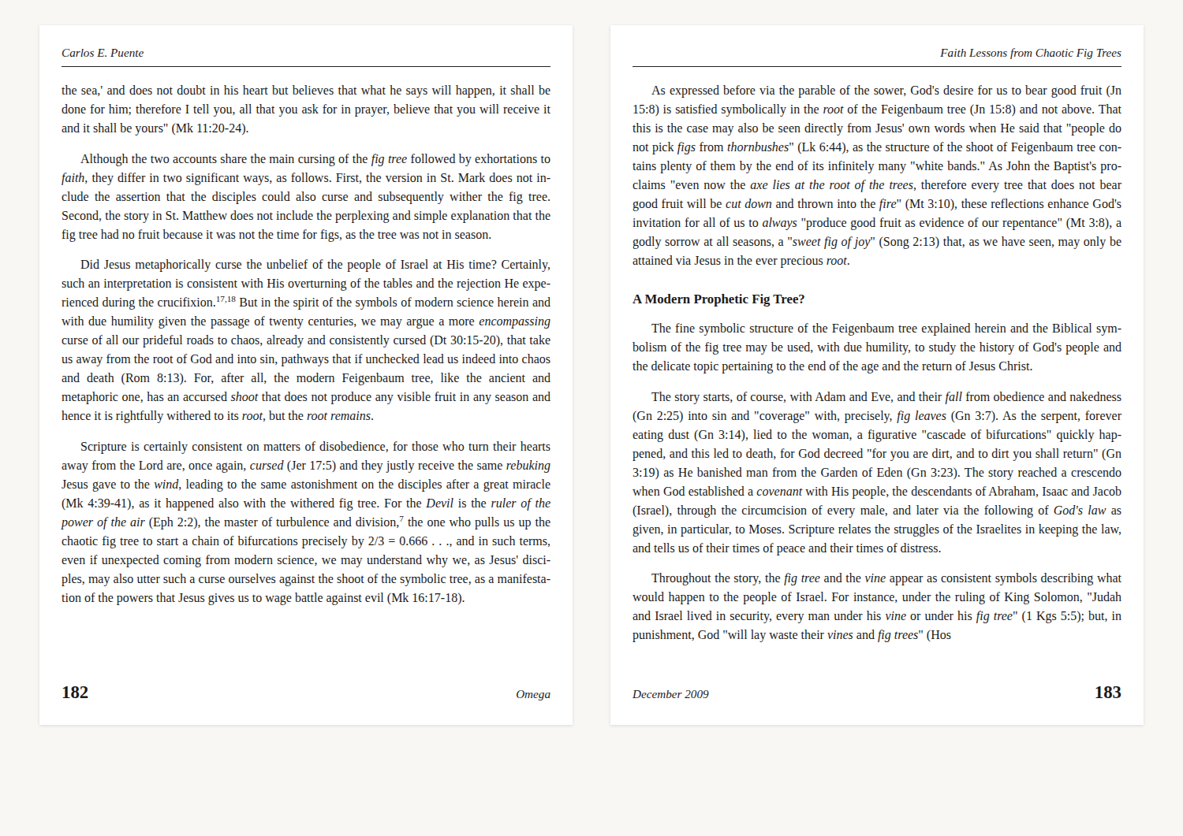Carlos E. Puente
the sea,' and does not doubt in his heart but believes that what he says will happen, it shall be done for him; therefore I tell you, all that you ask for in prayer, believe that you will receive it and it shall be yours" (Mk 11:20-24).
Although the two accounts share the main cursing of the fig tree followed by exhortations to faith, they differ in two significant ways, as follows. First, the version in St. Mark does not include the assertion that the disciples could also curse and subsequently wither the fig tree. Second, the story in St. Matthew does not include the perplexing and simple explanation that the fig tree had no fruit because it was not the time for figs, as the tree was not in season.
Did Jesus metaphorically curse the unbelief of the people of Israel at His time? Certainly, such an interpretation is consistent with His overturning of the tables and the rejection He experienced during the crucifixion.17,18 But in the spirit of the symbols of modern science herein and with due humility given the passage of twenty centuries, we may argue a more encompassing curse of all our prideful roads to chaos, already and consistently cursed (Dt 30:15-20), that take us away from the root of God and into sin, pathways that if unchecked lead us indeed into chaos and death (Rom 8:13). For, after all, the modern Feigenbaum tree, like the ancient and metaphoric one, has an accursed shoot that does not produce any visible fruit in any season and hence it is rightfully withered to its root, but the root remains.
Scripture is certainly consistent on matters of disobedience, for those who turn their hearts away from the Lord are, once again, cursed (Jer 17:5) and they justly receive the same rebuking Jesus gave to the wind, leading to the same astonishment on the disciples after a great miracle (Mk 4:39-41), as it happened also with the withered fig tree. For the Devil is the ruler of the power of the air (Eph 2:2), the master of turbulence and division,7 the one who pulls us up the chaotic fig tree to start a chain of bifurcations precisely by 2/3 = 0.666 . . ., and in such terms, even if unexpected coming from modern science, we may understand why we, as Jesus' disciples, may also utter such a curse ourselves against the shoot of the symbolic tree, as a manifestation of the powers that Jesus gives us to wage battle against evil (Mk 16:17-18).
182 Omega
Faith Lessons from Chaotic Fig Trees
As expressed before via the parable of the sower, God's desire for us to bear good fruit (Jn 15:8) is satisfied symbolically in the root of the Feigenbaum tree (Jn 15:8) and not above. That this is the case may also be seen directly from Jesus' own words when He said that "people do not pick figs from thornbushes" (Lk 6:44), as the structure of the shoot of Feigenbaum tree contains plenty of them by the end of its infinitely many "white bands." As John the Baptist's proclaims "even now the axe lies at the root of the trees, therefore every tree that does not bear good fruit will be cut down and thrown into the fire" (Mt 3:10), these reflections enhance God's invitation for all of us to always "produce good fruit as evidence of our repentance" (Mt 3:8), a godly sorrow at all seasons, a "sweet fig of joy" (Song 2:13) that, as we have seen, may only be attained via Jesus in the ever precious root.
A Modern Prophetic Fig Tree?
The fine symbolic structure of the Feigenbaum tree explained herein and the Biblical symbolism of the fig tree may be used, with due humility, to study the history of God's people and the delicate topic pertaining to the end of the age and the return of Jesus Christ.
The story starts, of course, with Adam and Eve, and their fall from obedience and nakedness (Gn 2:25) into sin and "coverage" with, precisely, fig leaves (Gn 3:7). As the serpent, forever eating dust (Gn 3:14), lied to the woman, a figurative "cascade of bifurcations" quickly happened, and this led to death, for God decreed "for you are dirt, and to dirt you shall return" (Gn 3:19) as He banished man from the Garden of Eden (Gn 3:23). The story reached a crescendo when God established a covenant with His people, the descendants of Abraham, Isaac and Jacob (Israel), through the circumcision of every male, and later via the following of God's law as given, in particular, to Moses. Scripture relates the struggles of the Israelites in keeping the law, and tells us of their times of peace and their times of distress.
Throughout the story, the fig tree and the vine appear as consistent symbols describing what would happen to the people of Israel. For instance, under the ruling of King Solomon, "Judah and Israel lived in security, every man under his vine or under his fig tree" (1 Kgs 5:5); but, in punishment, God "will lay waste their vines and fig trees" (Hos
December 2009 183